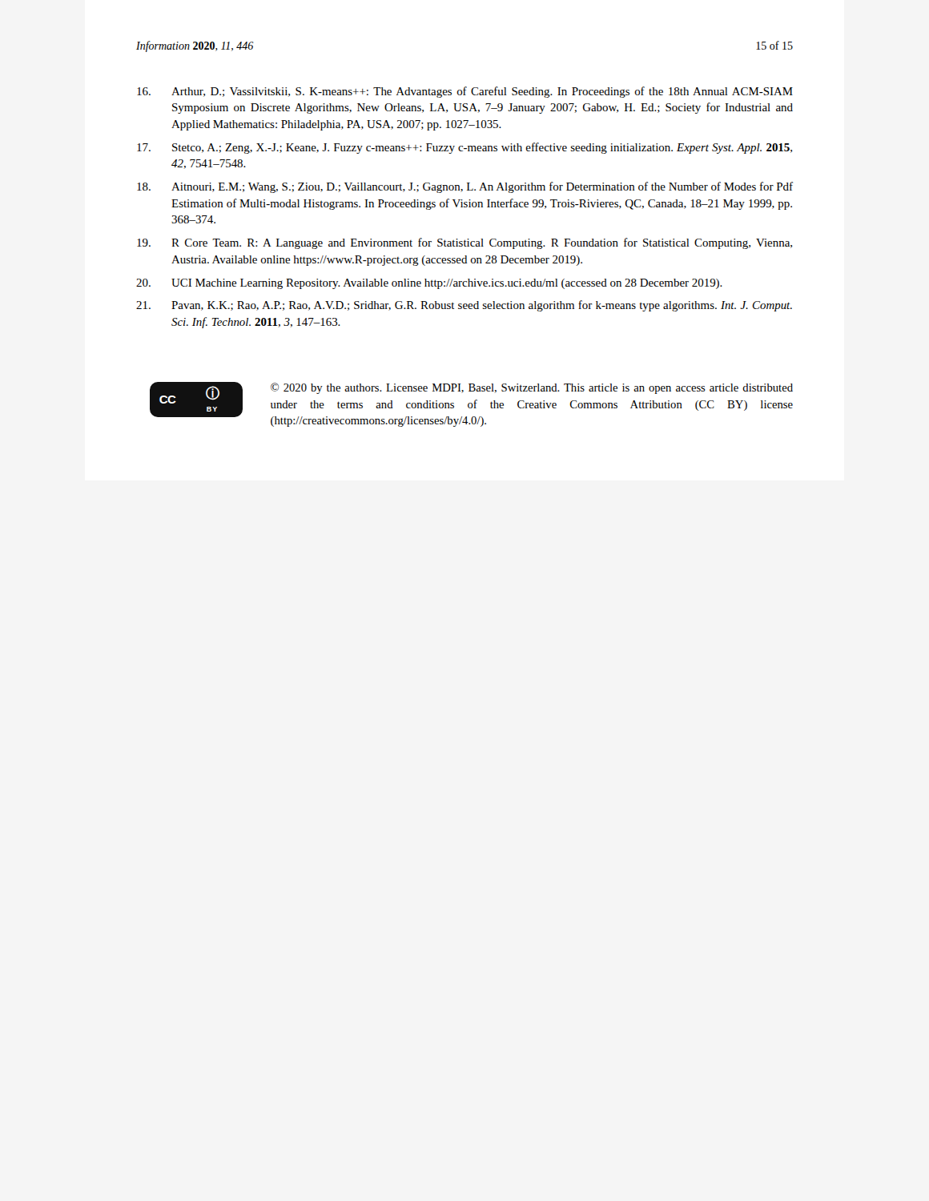Information 2020, 11, 446 15 of 15
16. Arthur, D.; Vassilvitskii, S. K-means++: The Advantages of Careful Seeding. In Proceedings of the 18th Annual ACM-SIAM Symposium on Discrete Algorithms, New Orleans, LA, USA, 7–9 January 2007; Gabow, H. Ed.; Society for Industrial and Applied Mathematics: Philadelphia, PA, USA, 2007; pp. 1027–1035.
17. Stetco, A.; Zeng, X.-J.; Keane, J. Fuzzy c-means++: Fuzzy c-means with effective seeding initialization. Expert Syst. Appl. 2015, 42, 7541–7548.
18. Aitnouri, E.M.; Wang, S.; Ziou, D.; Vaillancourt, J.; Gagnon, L. An Algorithm for Determination of the Number of Modes for Pdf Estimation of Multi-modal Histograms. In Proceedings of Vision Interface 99, Trois-Rivieres, QC, Canada, 18–21 May 1999, pp. 368–374.
19. R Core Team. R: A Language and Environment for Statistical Computing. R Foundation for Statistical Computing, Vienna, Austria. Available online https://www.R-project.org (accessed on 28 December 2019).
20. UCI Machine Learning Repository. Available online http://archive.ics.uci.edu/ml (accessed on 28 December 2019).
21. Pavan, K.K.; Rao, A.P.; Rao, A.V.D.; Sridhar, G.R. Robust seed selection algorithm for k-means type algorithms. Int. J. Comput. Sci. Inf. Technol. 2011, 3, 147–163.
CC
ⓘ
BY
© 2020 by the authors. Licensee MDPI, Basel, Switzerland. This article is an open access article distributed under the terms and conditions of the Creative Commons Attribution (CC BY) license (http://creativecommons.org/licenses/by/4.0/).